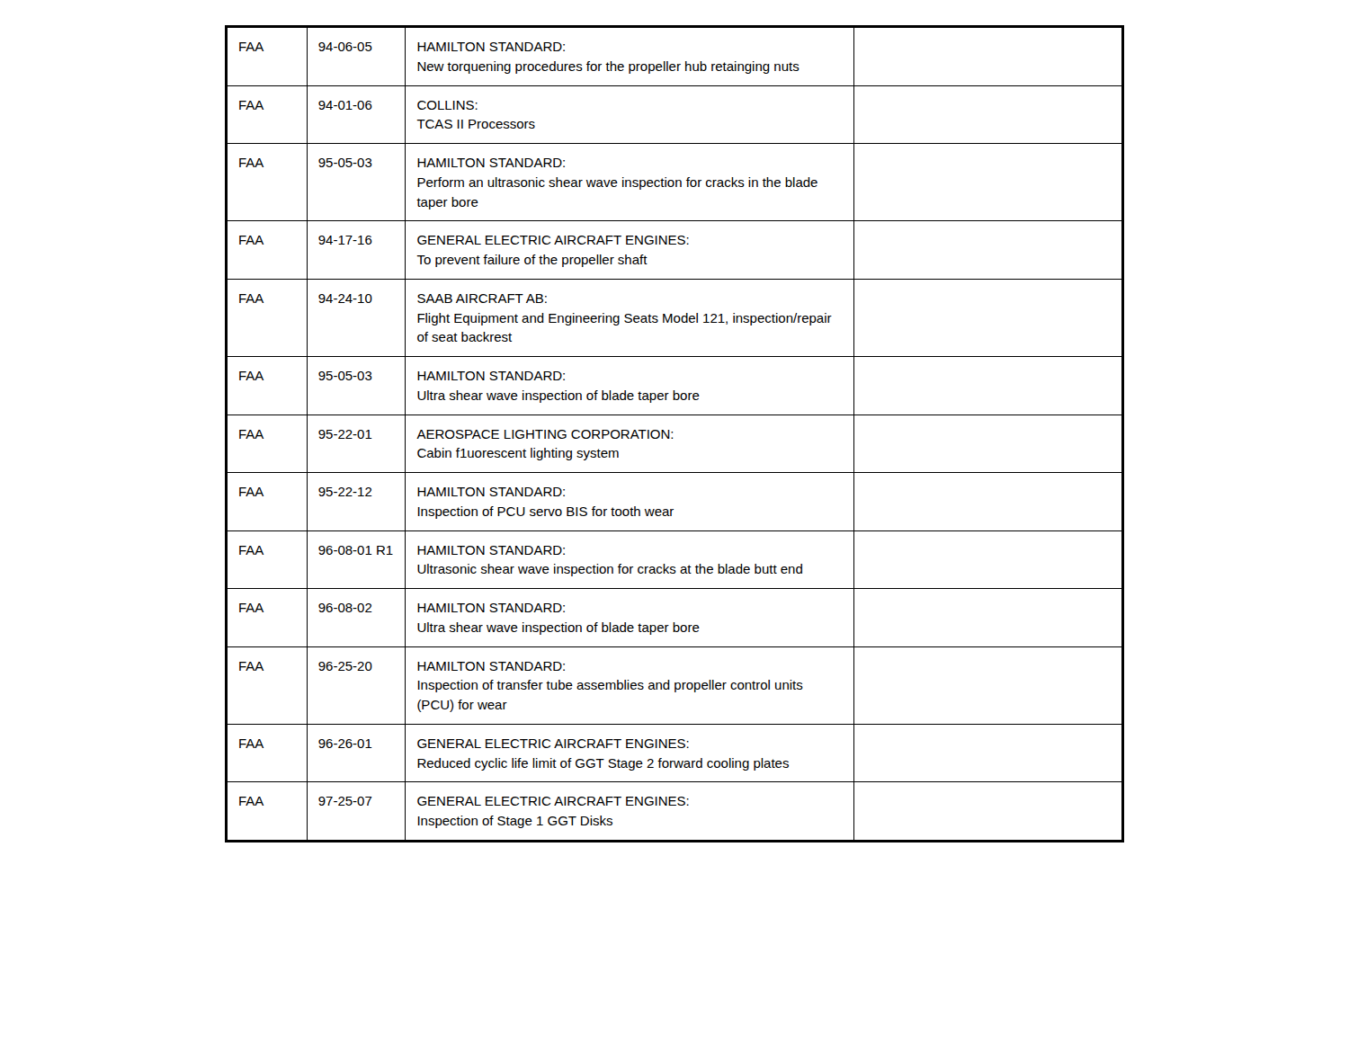| FAA | 94-06-05 | HAMILTON STANDARD: New torquening procedures for the propeller hub retainging nuts | |
| FAA | 94-01-06 | COLLINS: TCAS II Processors | |
| FAA | 95-05-03 | HAMILTON STANDARD: Perform an ultrasonic shear wave inspection for cracks in the blade taper bore | |
| FAA | 94-17-16 | GENERAL ELECTRIC AIRCRAFT ENGINES: To prevent failure of the propeller shaft | |
| FAA | 94-24-10 | SAAB AIRCRAFT AB: Flight Equipment and Engineering Seats Model 121, inspection/repair of seat backrest | |
| FAA | 95-05-03 | HAMILTON STANDARD: Ultra shear wave inspection of blade taper bore | |
| FAA | 95-22-01 | AEROSPACE LIGHTING CORPORATION: Cabin f1uorescent lighting system | |
| FAA | 95-22-12 | HAMILTON STANDARD: Inspection of PCU servo BIS for tooth wear | |
| FAA | 96-08-01 R1 | HAMILTON STANDARD: Ultrasonic shear wave inspection for cracks at the blade butt end | |
| FAA | 96-08-02 | HAMILTON STANDARD: Ultra shear wave inspection of blade taper bore | |
| FAA | 96-25-20 | HAMILTON STANDARD: Inspection of transfer tube assemblies and propeller control units (PCU) for wear | |
| FAA | 96-26-01 | GENERAL ELECTRIC AIRCRAFT ENGINES: Reduced cyclic life limit of GGT Stage 2 forward cooling plates | |
| FAA | 97-25-07 | GENERAL ELECTRIC AIRCRAFT ENGINES: Inspection of Stage 1 GGT Disks | |